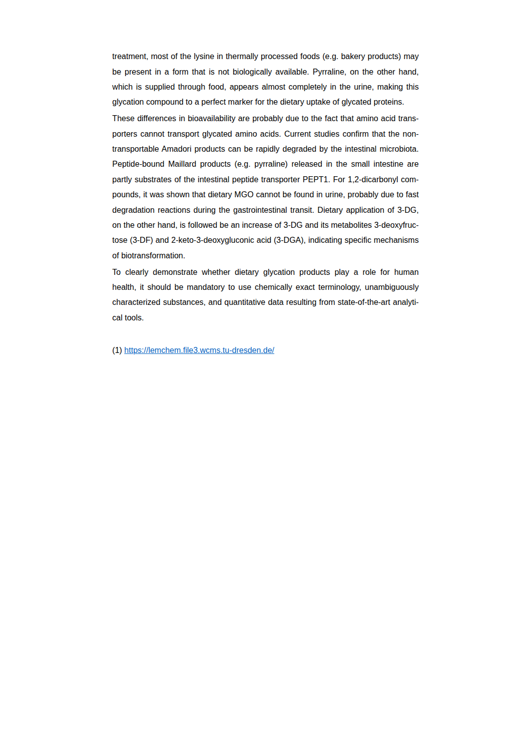treatment, most of the lysine in thermally processed foods (e.g. bakery products) may be present in a form that is not biologically available. Pyrraline, on the other hand, which is supplied through food, appears almost completely in the urine, making this glycation compound to a perfect marker for the dietary uptake of glycated proteins.
These differences in bioavailability are probably due to the fact that amino acid transporters cannot transport glycated amino acids. Current studies confirm that the nontransportable Amadori products can be rapidly degraded by the intestinal microbiota. Peptide-bound Maillard products (e.g. pyrraline) released in the small intestine are partly substrates of the intestinal peptide transporter PEPT1. For 1,2-dicarbonyl compounds, it was shown that dietary MGO cannot be found in urine, probably due to fast degradation reactions during the gastrointestinal transit. Dietary application of 3-DG, on the other hand, is followed be an increase of 3-DG and its metabolites 3-deoxyfructose (3-DF) and 2-keto-3-deoxygluconic acid (3-DGA), indicating specific mechanisms of biotransformation.
To clearly demonstrate whether dietary glycation products play a role for human health, it should be mandatory to use chemically exact terminology, unambiguously characterized substances, and quantitative data resulting from state-of-the-art analytical tools.
(1) https://lemchem.file3.wcms.tu-dresden.de/